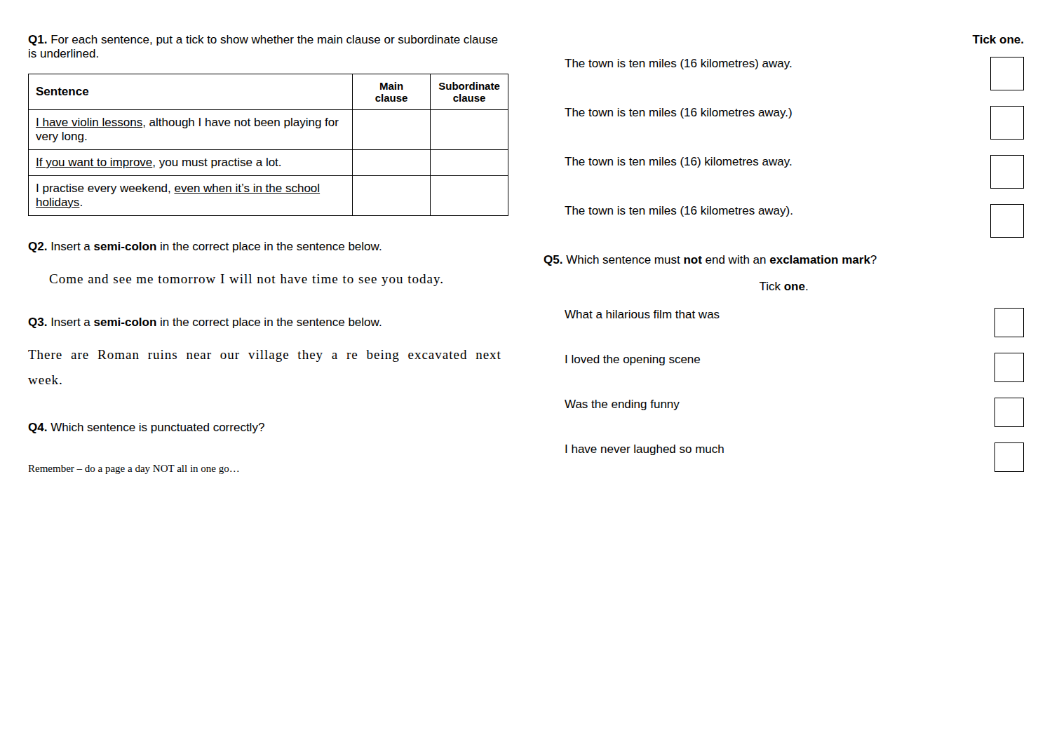Q1. For each sentence, put a tick to show whether the main clause or subordinate clause is underlined.
| Sentence | Main clause | Subordinate clause |
| --- | --- | --- |
| I have violin lessons , although I have not been playing for very long. | | |
| If you want to improve , you must practise a lot. | | |
| I practise every weekend, even when it’s in the school holidays . | | |
Q2. Insert a semi-colon in the correct place in the sentence below.
Come and see me tomorrow I will not have time to see you today.
Q3. Insert a semi-colon in the correct place in the sentence below.
There are Roman ruins near our village they a re being excavated next week.
Q4. Which sentence is punctuated correctly?
Remember – do a page a day NOT all in one go…
Tick one.
The town is ten miles (16 kilometres) away.
The town is ten miles (16 kilometres away.)
The town is ten miles (16) kilometres away.
The town is ten miles (16 kilometres away).
Q5. Which sentence must not end with an exclamation mark?
Tick one.
What a hilarious film that was
I loved the opening scene
Was the ending funny
I have never laughed so much